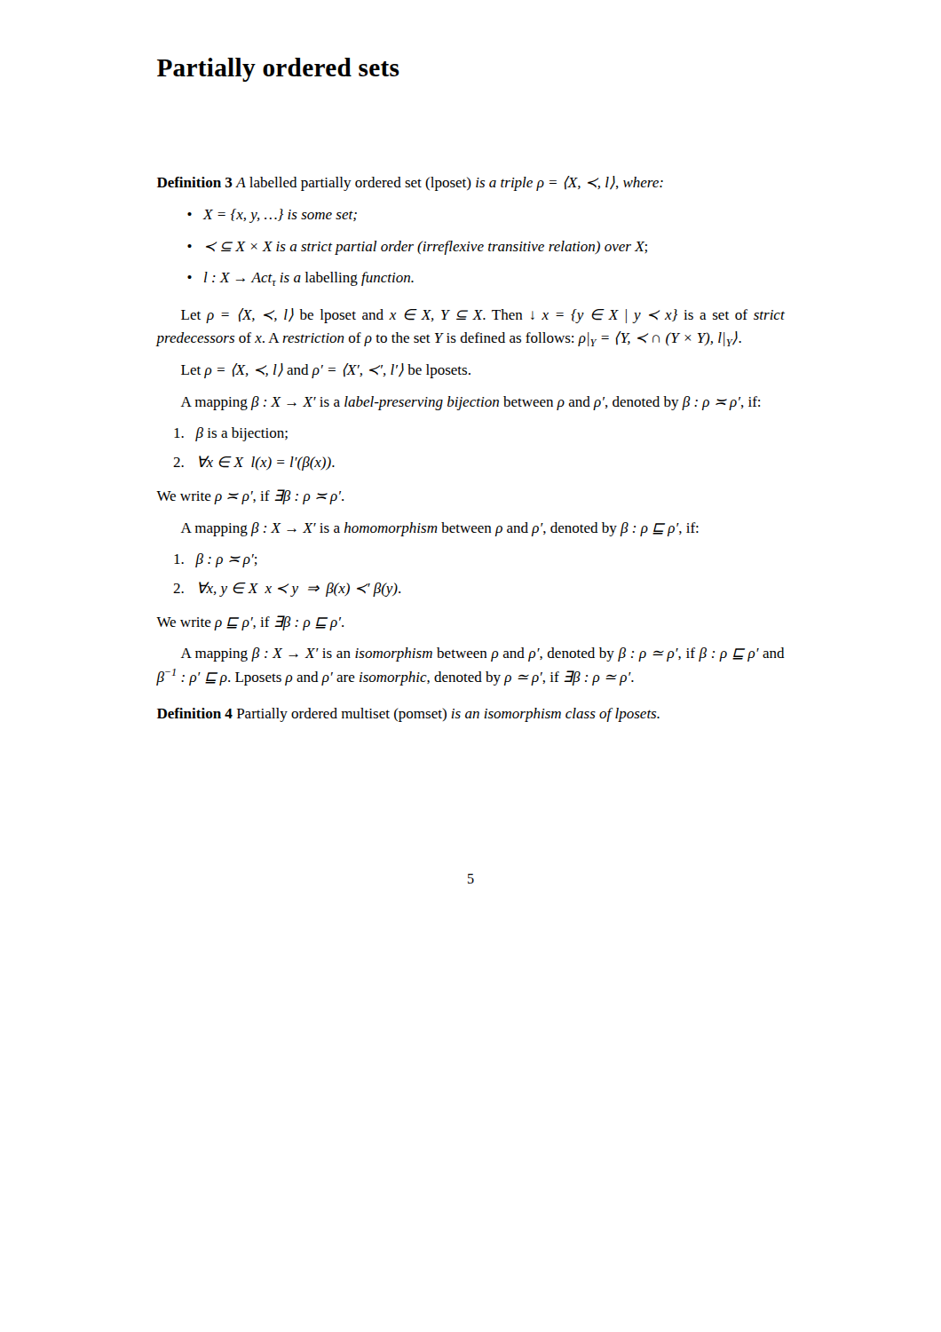Partially ordered sets
Definition 3 A labelled partially ordered set (lposet) is a triple ρ = ⟨X, ≺, l⟩, where:
X = {x, y, …} is some set;
≺ ⊆ X × X is a strict partial order (irreflexive transitive relation) over X;
l : X → Actτ is a labelling function.
Let ρ = ⟨X, ≺, l⟩ be lposet and x ∈ X, Y ⊆ X. Then ↓ x = {y ∈ X | y ≺ x} is a set of strict predecessors of x. A restriction of ρ to the set Y is defined as follows: ρ|Y = ⟨Y, ≺ ∩ (Y × Y), l|Y⟩.
Let ρ = ⟨X, ≺, l⟩ and ρ′ = ⟨X′, ≺′, l′⟩ be lposets.
A mapping β : X → X′ is a label-preserving bijection between ρ and ρ′, denoted by β : ρ ≍ ρ′, if:
β is a bijection;
∀x ∈ X l(x) = l′(β(x)).
We write ρ ≍ ρ′, if ∃β : ρ ≍ ρ′.
A mapping β : X → X′ is a homomorphism between ρ and ρ′, denoted by β : ρ ⊑ ρ′, if:
β : ρ ≍ ρ′;
∀x, y ∈ X x ≺ y ⇒ β(x) ≺′ β(y).
We write ρ ⊑ ρ′, if ∃β : ρ ⊑ ρ′.
A mapping β : X → X′ is an isomorphism between ρ and ρ′, denoted by β : ρ ≃ ρ′, if β : ρ ⊑ ρ′ and β−1 : ρ′ ⊑ ρ. Lposets ρ and ρ′ are isomorphic, denoted by ρ ≃ ρ′, if ∃β : ρ ≃ ρ′.
Definition 4 Partially ordered multiset (pomset) is an isomorphism class of lposets.
5